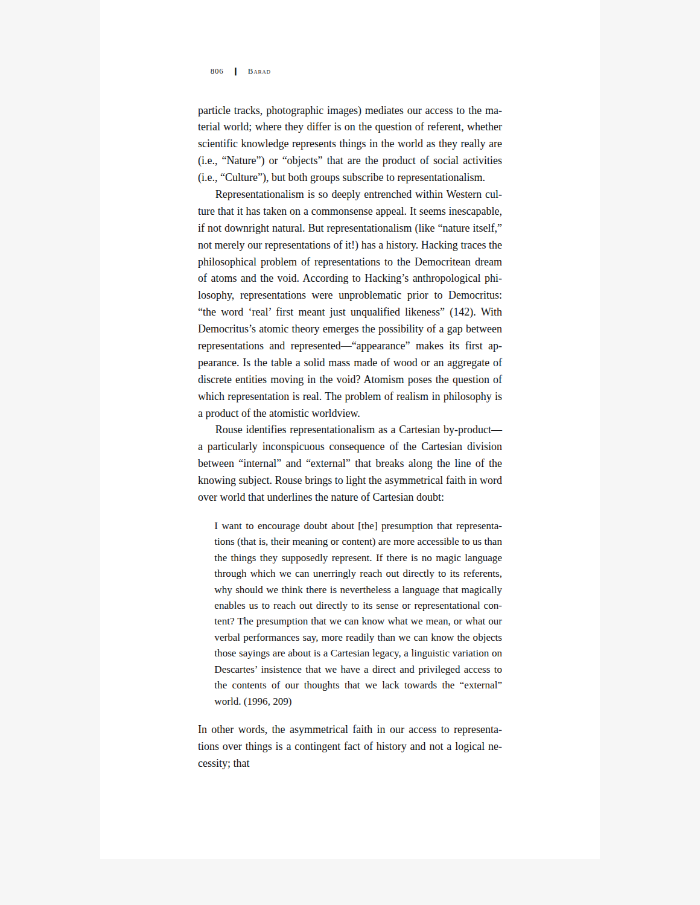806❙Barad
particle tracks, photographic images) mediates our access to the material world; where they differ is on the question of referent, whether scientific knowledge represents things in the world as they really are (i.e., “Nature”) or “objects” that are the product of social activities (i.e., “Culture”), but both groups subscribe to representationalism.
Representationalism is so deeply entrenched within Western culture that it has taken on a commonsense appeal. It seems inescapable, if not downright natural. But representationalism (like “nature itself,” not merely our representations of it!) has a history. Hacking traces the philosophical problem of representations to the Democritean dream of atoms and the void. According to Hacking’s anthropological philosophy, representations were unproblematic prior to Democritus: “the word ‘real’ first meant just unqualified likeness” (142). With Democritus’s atomic theory emerges the possibility of a gap between representations and represented—“appearance” makes its first appearance. Is the table a solid mass made of wood or an aggregate of discrete entities moving in the void? Atomism poses the question of which representation is real. The problem of realism in philosophy is a product of the atomistic worldview.
Rouse identifies representationalism as a Cartesian by-product—a particularly inconspicuous consequence of the Cartesian division between “internal” and “external” that breaks along the line of the knowing subject. Rouse brings to light the asymmetrical faith in word over world that underlines the nature of Cartesian doubt:
I want to encourage doubt about [the] presumption that representations (that is, their meaning or content) are more accessible to us than the things they supposedly represent. If there is no magic language through which we can unerringly reach out directly to its referents, why should we think there is nevertheless a language that magically enables us to reach out directly to its sense or representational content? The presumption that we can know what we mean, or what our verbal performances say, more readily than we can know the objects those sayings are about is a Cartesian legacy, a linguistic variation on Descartes’ insistence that we have a direct and privileged access to the contents of our thoughts that we lack towards the “external” world. (1996, 209)
In other words, the asymmetrical faith in our access to representations over things is a contingent fact of history and not a logical necessity; that